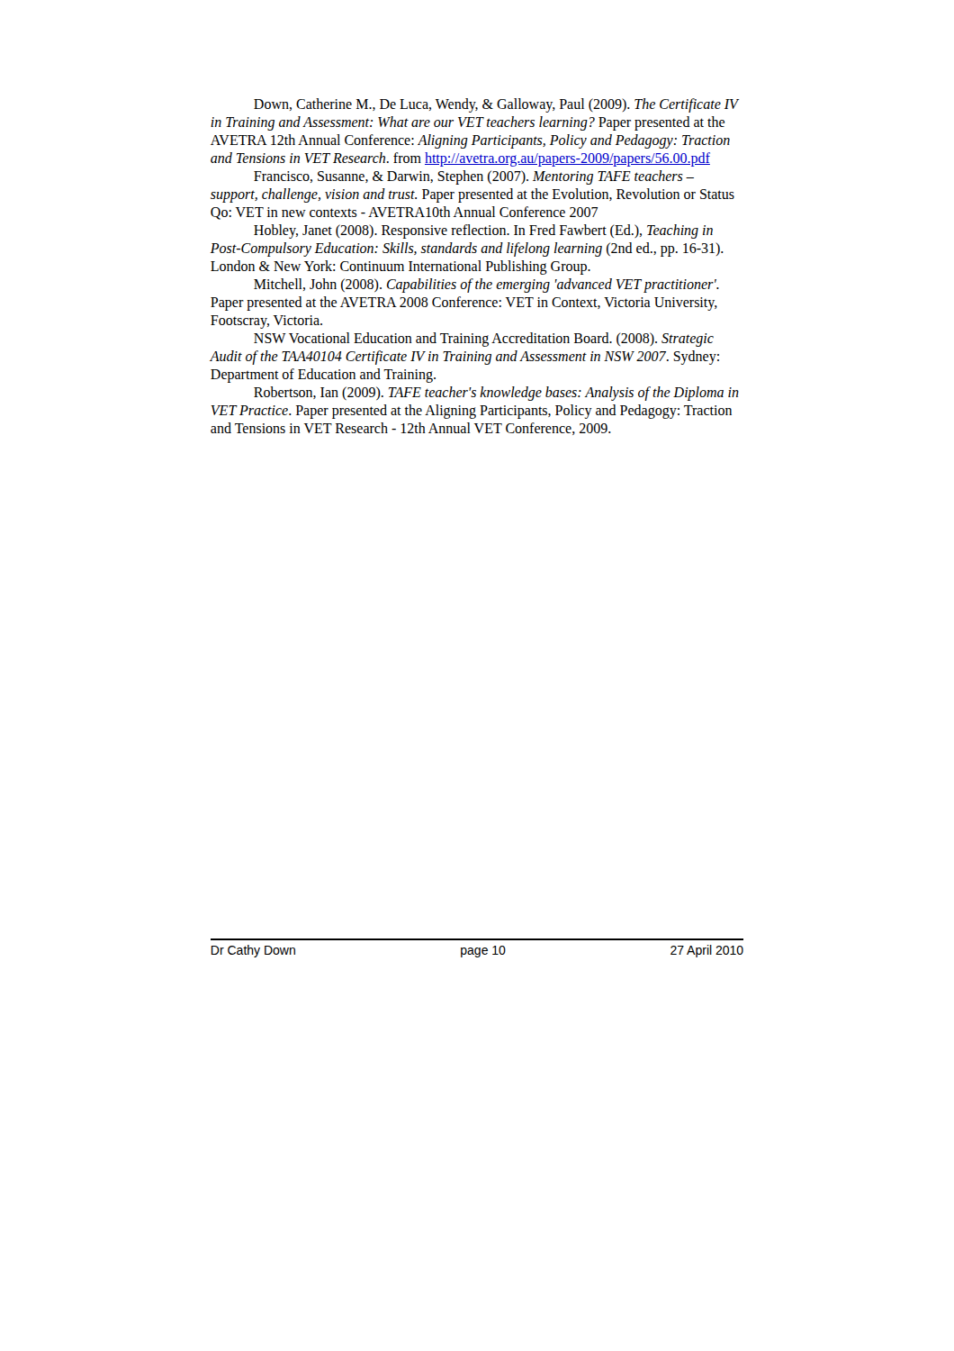Down, Catherine M., De Luca, Wendy, & Galloway, Paul (2009). The Certificate IV in Training and Assessment: What are our VET teachers learning? Paper presented at the AVETRA 12th Annual Conference: Aligning Participants, Policy and Pedagogy: Traction and Tensions in VET Research. from http://avetra.org.au/papers-2009/papers/56.00.pdf
Francisco, Susanne, & Darwin, Stephen (2007). Mentoring TAFE teachers – support, challenge, vision and trust. Paper presented at the Evolution, Revolution or Status Qo: VET in new contexts - AVETRA10th Annual Conference 2007
Hobley, Janet (2008). Responsive reflection. In Fred Fawbert (Ed.), Teaching in Post-Compulsory Education: Skills, standards and lifelong learning (2nd ed., pp. 16-31). London & New York: Continuum International Publishing Group.
Mitchell, John (2008). Capabilities of the emerging 'advanced VET practitioner'. Paper presented at the AVETRA 2008 Conference: VET in Context, Victoria University, Footscray, Victoria.
NSW Vocational Education and Training Accreditation Board. (2008). Strategic Audit of the TAA40104 Certificate IV in Training and Assessment in NSW 2007. Sydney: Department of Education and Training.
Robertson, Ian (2009). TAFE teacher's knowledge bases: Analysis of the Diploma in VET Practice. Paper presented at the Aligning Participants, Policy and Pedagogy: Traction and Tensions in VET Research - 12th Annual VET Conference, 2009.
Dr Cathy Down
page 10
27 April 2010